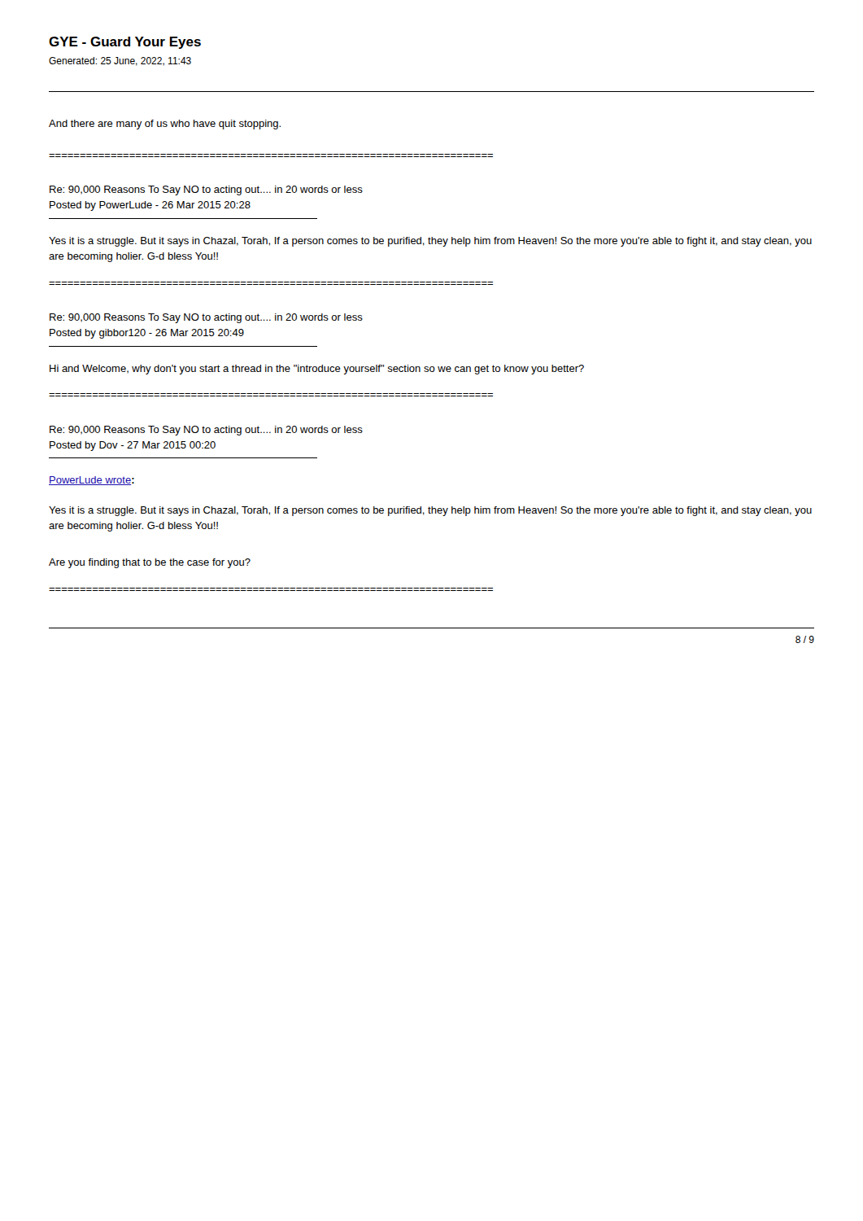GYE - Guard Your Eyes
Generated: 25 June, 2022, 11:43
And there are many of us who have quit stopping.
========================================================================
Re: 90,000 Reasons To Say NO to acting out.... in 20 words or less
Posted by PowerLude - 26 Mar 2015 20:28
Yes it is a struggle. But it says in Chazal, Torah, If a person comes to be purified, they help him from Heaven! So the more you're able to fight it, and stay clean, you are becoming holier. G-d bless You!!
========================================================================
Re: 90,000 Reasons To Say NO to acting out.... in 20 words or less
Posted by gibbor120 - 26 Mar 2015 20:49
Hi and Welcome, why don't you start a thread in the "introduce yourself" section so we can get to know you better?
========================================================================
Re: 90,000 Reasons To Say NO to acting out.... in 20 words or less
Posted by Dov - 27 Mar 2015 00:20
PowerLude wrote:
Yes it is a struggle. But it says in Chazal, Torah, If a person comes to be purified, they help him from Heaven! So the more you're able to fight it, and stay clean, you are becoming holier. G-d bless You!!
Are you finding that to be the case for you?
========================================================================
8 / 9